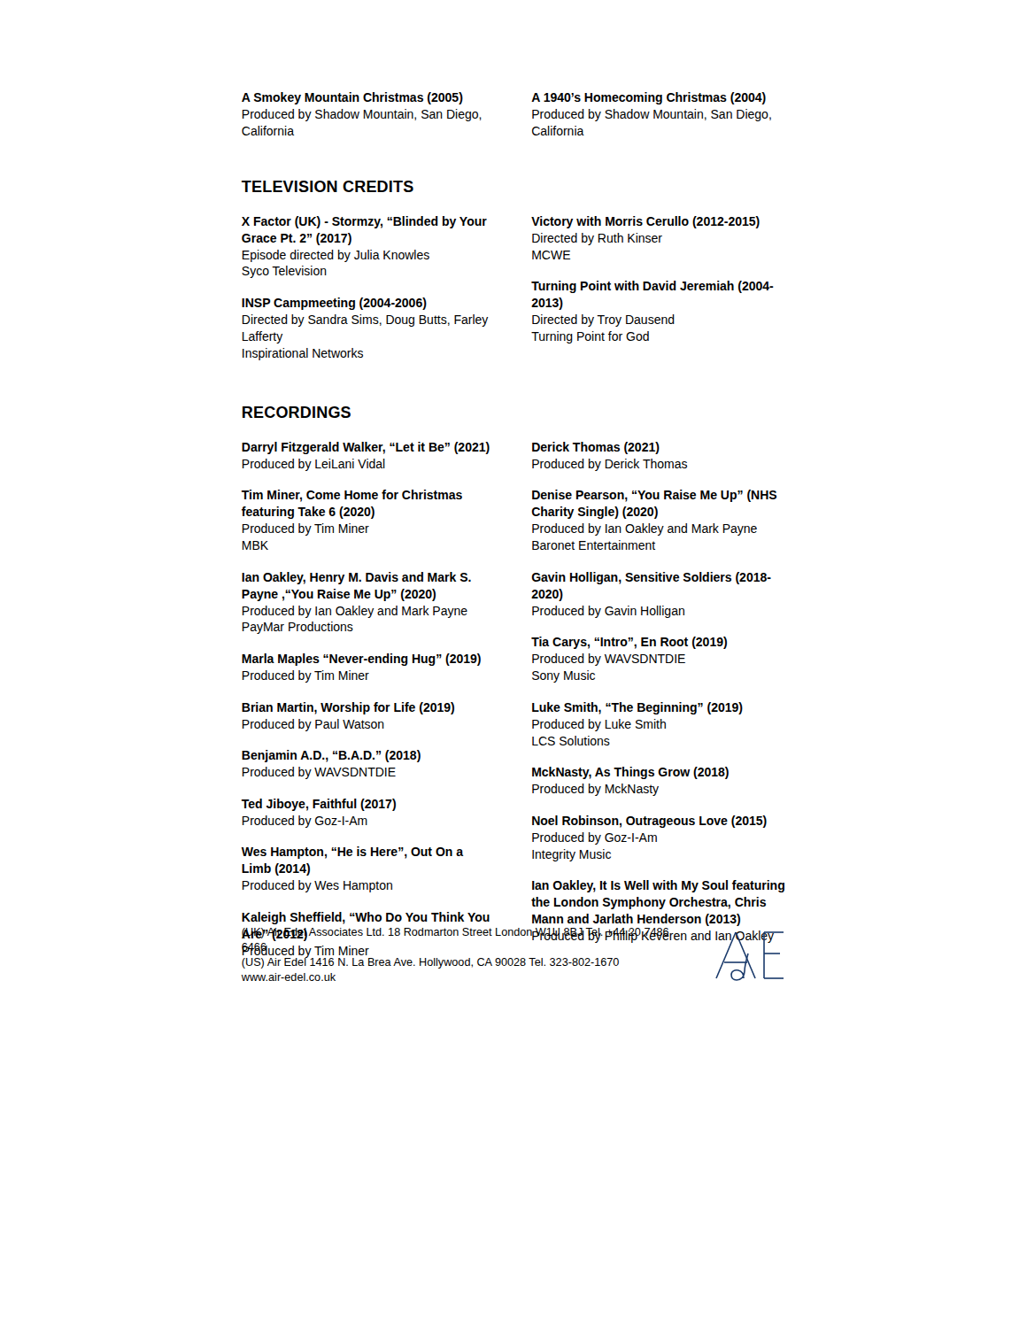A Smokey Mountain Christmas (2005)
Produced by Shadow Mountain, San Diego, California
A 1940’s Homecoming Christmas (2004)
Produced by Shadow Mountain, San Diego, California
TELEVISION CREDITS
X Factor (UK) - Stormzy, “Blinded by Your Grace Pt. 2” (2017)
Episode directed by Julia Knowles
Syco Television
INSP Campmeeting (2004-2006)
Directed by Sandra Sims, Doug Butts, Farley Lafferty
Inspirational Networks
Victory with Morris Cerullo (2012-2015)
Directed by Ruth Kinser
MCWE
Turning Point with David Jeremiah (2004-2013)
Directed by Troy Dausend
Turning Point for God
RECORDINGS
Darryl Fitzgerald Walker, “Let it Be” (2021)
Produced by LeiLani Vidal
Tim Miner, Come Home for Christmas featuring Take 6 (2020)
Produced by Tim Miner
MBK
Ian Oakley, Henry M. Davis and Mark S. Payne ,“You Raise Me Up” (2020)
Produced by Ian Oakley and Mark Payne
PayMar Productions
Marla Maples “Never-ending Hug” (2019)
Produced by Tim Miner
Brian Martin, Worship for Life (2019)
Produced by Paul Watson
Benjamin A.D., “B.A.D.” (2018)
Produced by WAVSDNTDIE
Ted Jiboye, Faithful (2017)
Produced by Goz-I-Am
Wes Hampton, “He is Here”, Out On a Limb (2014)
Produced by Wes Hampton
Kaleigh Sheffield, “Who Do You Think You Are” (2012)
Produced by Tim Miner
Derick Thomas (2021)
Produced by Derick Thomas
Denise Pearson, “You Raise Me Up” (NHS Charity Single) (2020)
Produced by Ian Oakley and Mark Payne
Baronet Entertainment
Gavin Holligan, Sensitive Soldiers (2018-2020)
Produced by Gavin Holligan
Tia Carys, “Intro”, En Root (2019)
Produced by WAVSDNTDIE
Sony Music
Luke Smith, “The Beginning” (2019)
Produced by Luke Smith
LCS Solutions
MckNasty, As Things Grow (2018)
Produced by MckNasty
Noel Robinson, Outrageous Love (2015)
Produced by Goz-I-Am
Integrity Music
Ian Oakley, It Is Well with My Soul featuring the London Symphony Orchestra, Chris Mann and Jarlath Henderson (2013)
Produced by Phillip Keveren and Ian Oakley
(UK) Air Edel Associates Ltd. 18 Rodmarton Street London W1U 8BJ Tel. +44 20 7486 6466
(US) Air Edel 1416 N. La Brea Ave. Hollywood, CA 90028 Tel. 323-802-1670
www.air-edel.co.uk